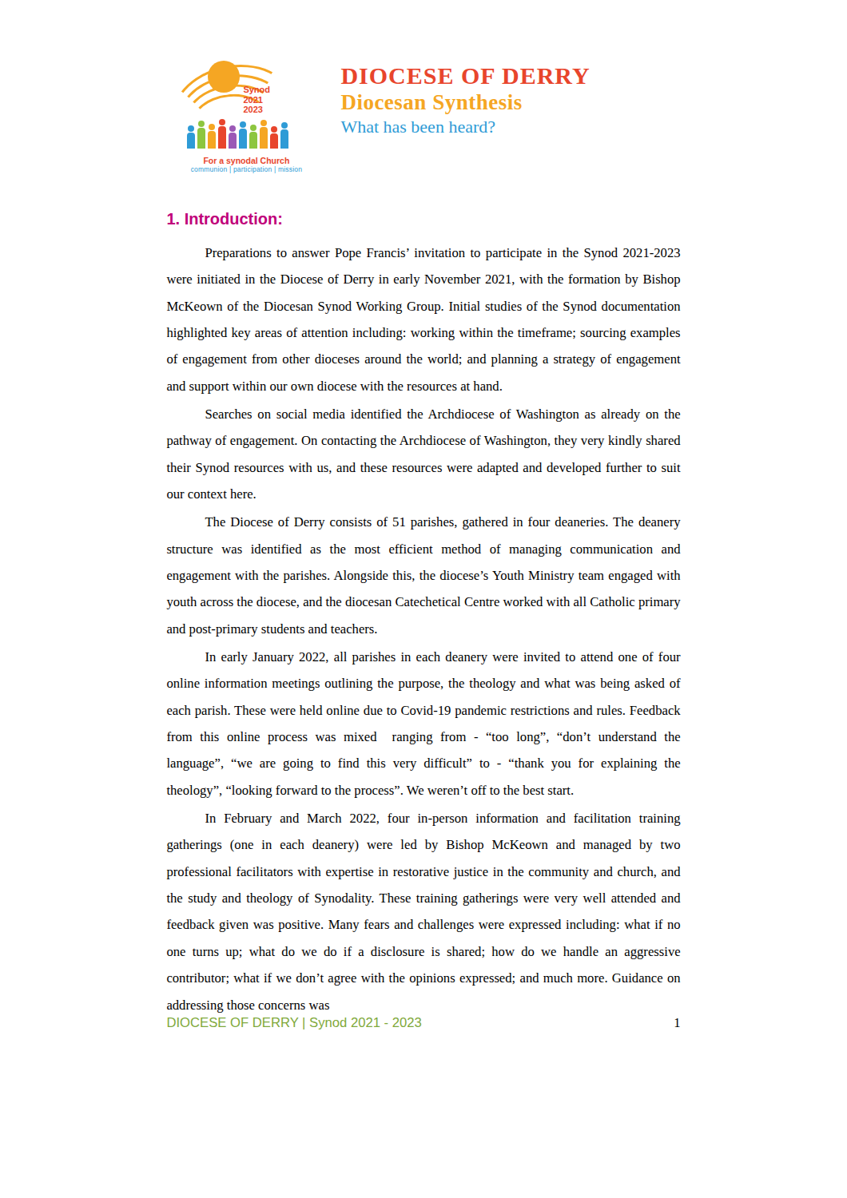Synod
2021
2023
For a synodal Church
communion | participation | mission
DIOCESE OF DERRY
Diocesan Synthesis
What has been heard?
1. Introduction:
Preparations to answer Pope Francis’ invitation to participate in the Synod 2021-2023 were initiated in the Diocese of Derry in early November 2021, with the formation by Bishop McKeown of the Diocesan Synod Working Group. Initial studies of the Synod documentation highlighted key areas of attention including: working within the timeframe; sourcing examples of engagement from other dioceses around the world; and planning a strategy of engagement and support within our own diocese with the resources at hand.
Searches on social media identified the Archdiocese of Washington as already on the pathway of engagement. On contacting the Archdiocese of Washington, they very kindly shared their Synod resources with us, and these resources were adapted and developed further to suit our context here.
The Diocese of Derry consists of 51 parishes, gathered in four deaneries. The deanery structure was identified as the most efficient method of managing communication and engagement with the parishes. Alongside this, the diocese’s Youth Ministry team engaged with youth across the diocese, and the diocesan Catechetical Centre worked with all Catholic primary and post-primary students and teachers.
In early January 2022, all parishes in each deanery were invited to attend one of four online information meetings outlining the purpose, the theology and what was being asked of each parish. These were held online due to Covid-19 pandemic restrictions and rules. Feedback from this online process was mixed ranging from - “too long”, “don’t understand the language”, “we are going to find this very difficult” to - “thank you for explaining the theology”, “looking forward to the process”. We weren’t off to the best start.
In February and March 2022, four in-person information and facilitation training gatherings (one in each deanery) were led by Bishop McKeown and managed by two professional facilitators with expertise in restorative justice in the community and church, and the study and theology of Synodality. These training gatherings were very well attended and feedback given was positive. Many fears and challenges were expressed including: what if no one turns up; what do we do if a disclosure is shared; how do we handle an aggressive contributor; what if we don’t agree with the opinions expressed; and much more. Guidance on addressing those concerns was
DIOCESE OF DERRY | Synod 2021 - 2023
1